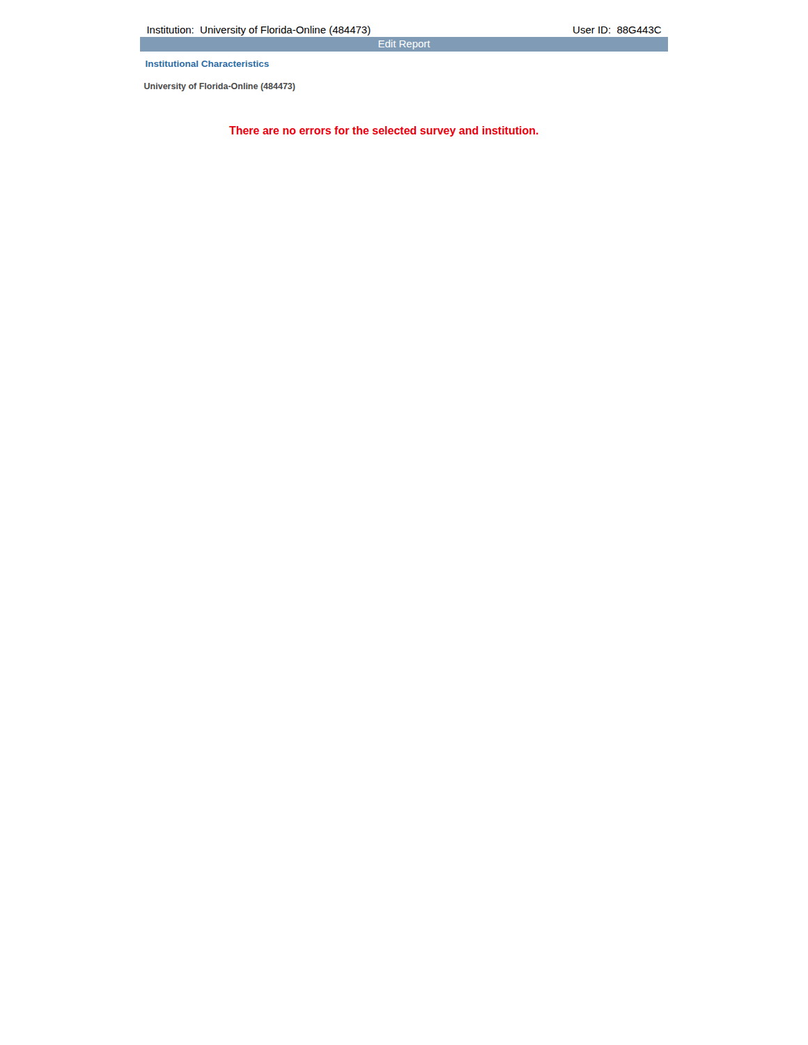Institution: University of Florida-Online (484473) User ID: 88G443C
Edit Report
Institutional Characteristics
University of Florida-Online (484473)
There are no errors for the selected survey and institution.